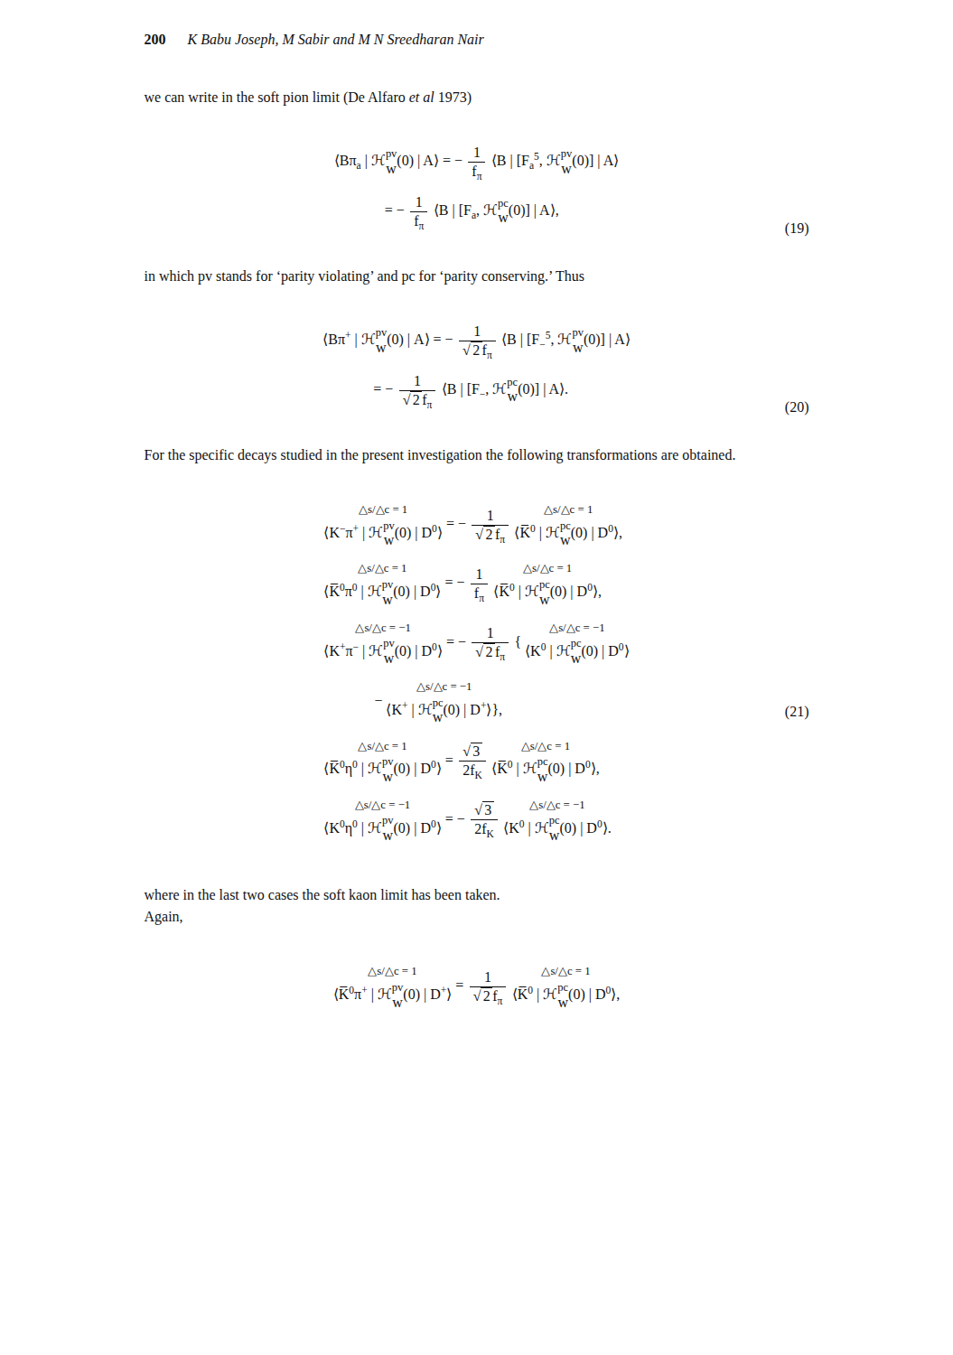200 K Babu Joseph, M Sabir and M N Sreedharan Nair
we can write in the soft pion limit (De Alfaro et al 1973)
⟨Bπa | ℋpv w(0) | A⟩ = − 1 fπ ⟨B | [Fa5, ℋpv w(0)] | A⟩ = − 1 fπ ⟨B | [Fa, ℋpc w(0)] | A⟩, (19)
in which pv stands for ‘parity violating’ and pc for ‘parity conserving.’ Thus
⟨Bπ+ | ℋpv w(0) | A⟩ = − 1√2fπ ⟨B | [F−5, ℋpv w(0)] | A⟩ = − 1√2fπ ⟨B | [F−, ℋpc w(0)] | A⟩. (20)
For the specific decays studied in the present investigation the following transformations are obtained.
△s/△c = 1 ⟨K−π+ | ℋpv w(0) | D0⟩ = − 1√2fπ △s/△c = 1 ⟨K̅0 | ℋpc w(0) | D0⟩, △s/△c = 1 ⟨K̅0π0 | ℋpv w(0) | D0⟩ = − 1 fπ △s/△c = 1 ⟨K̅0 | ℋpc w(0) | D0⟩, △s/△c = −1 ⟨K+π− | ℋpv w(0) | D0⟩ = − 1√2fπ { △s/△c = −1 ⟨K0 | ℋpc w(0) | D0⟩ − △s/△c = −1 ⟨K+ | ℋpc w(0) | D+⟩}, △s/△c = 1 ⟨K̅0η0 | ℋpv w(0) | D0⟩ = √32fK △s/△c = 1 ⟨K̅0 | ℋpc w(0) | D0⟩, △s/△c = −1 ⟨K0η0 | ℋpv w(0) | D0⟩ = − √32fK △s/△c = −1 ⟨K0 | ℋpc w(0) | D0⟩. (21)
where in the last two cases the soft kaon limit has been taken.
Again,
△s/△c = 1 ⟨K̅0π+ | ℋpv w(0) | D+⟩ = 1√2fπ △s/△c = 1 ⟨K̅0 | ℋpc w(0) | D0⟩,